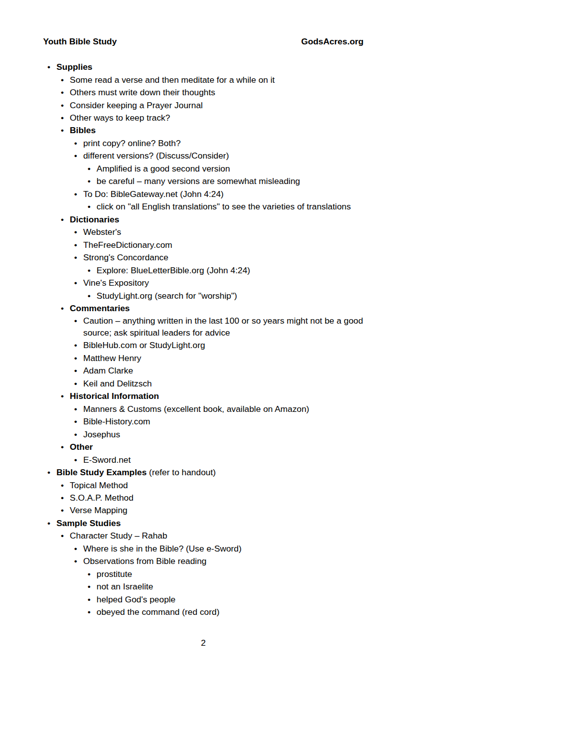Youth Bible Study GodsAcres.org
Supplies
Some read a verse and then meditate for a while on it
Others must write down their thoughts
Consider keeping a Prayer Journal
Other ways to keep track?
Bibles
print copy? online? Both?
different versions? (Discuss/Consider)
Amplified is a good second version
be careful – many versions are somewhat misleading
To Do: BibleGateway.net (John 4:24)
click on "all English translations" to see the varieties of translations
Dictionaries
Webster's
TheFreeDictionary.com
Strong's Concordance
Explore: BlueLetterBible.org (John 4:24)
Vine's Expository
StudyLight.org (search for "worship")
Commentaries
Caution – anything written in the last 100 or so years might not be a good source; ask spiritual leaders for advice
BibleHub.com or StudyLight.org
Matthew Henry
Adam Clarke
Keil and Delitzsch
Historical Information
Manners & Customs (excellent book, available on Amazon)
Bible-History.com
Josephus
Other
E-Sword.net
Bible Study Examples (refer to handout)
Topical Method
S.O.A.P. Method
Verse Mapping
Sample Studies
Character Study – Rahab
Where is she in the Bible? (Use e-Sword)
Observations from Bible reading
prostitute
not an Israelite
helped God's people
obeyed the command (red cord)
2